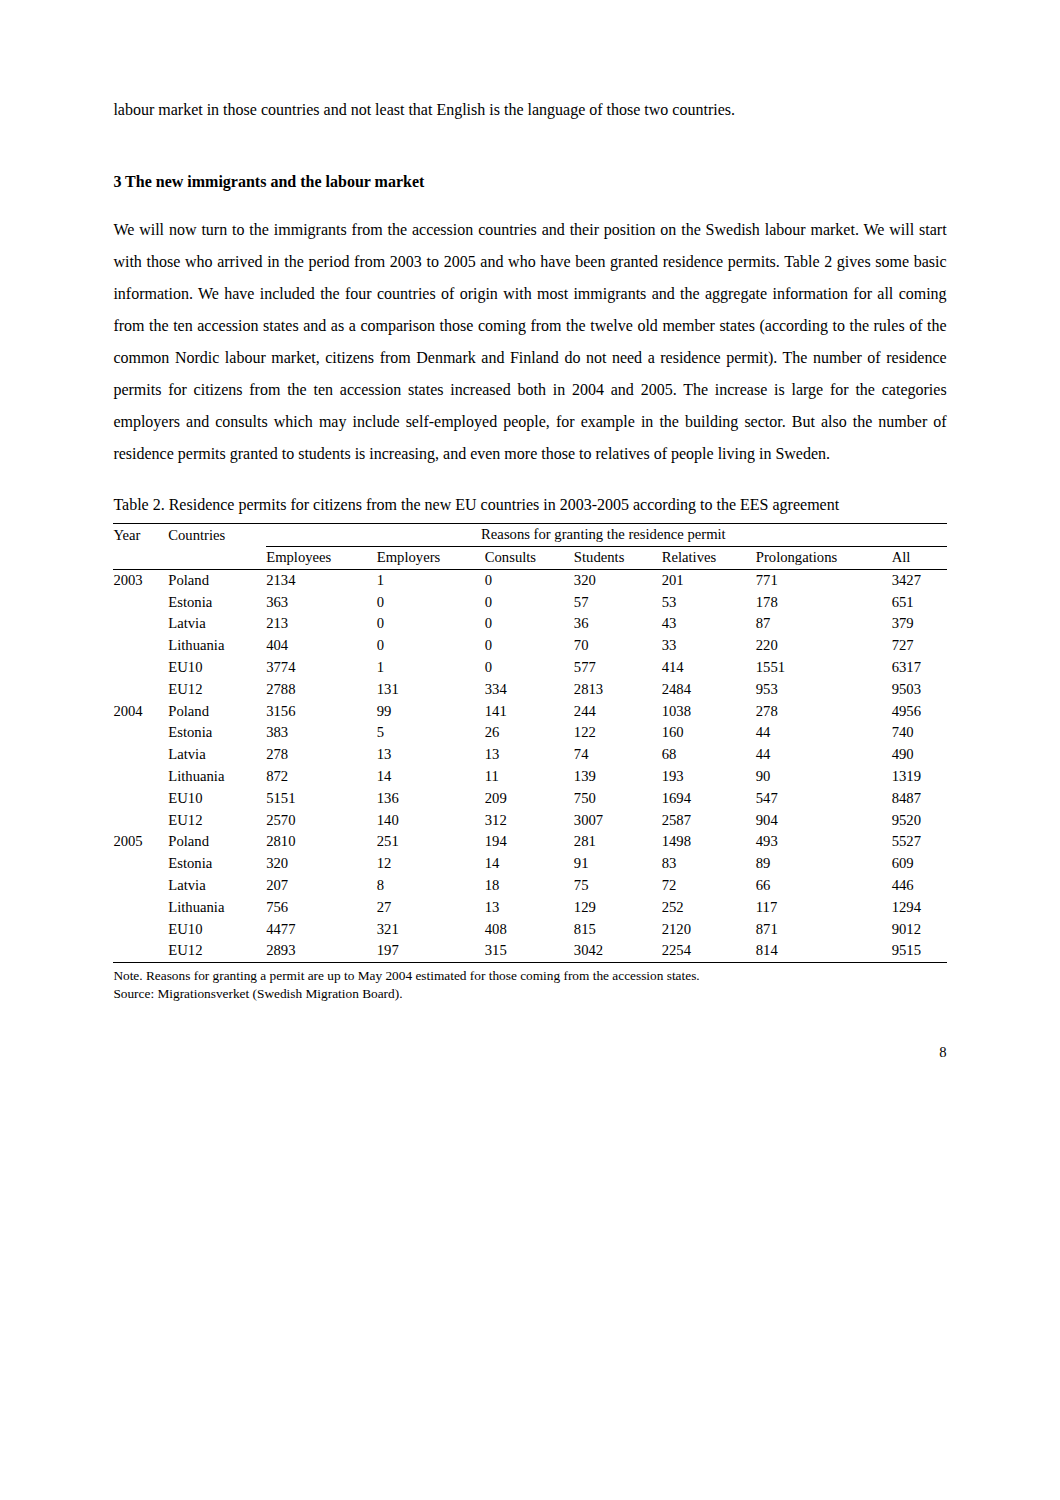labour market in those countries and not least that English is the language of those two countries.
3 The new immigrants and the labour market
We will now turn to the immigrants from the accession countries and their position on the Swedish labour market. We will start with those who arrived in the period from 2003 to 2005 and who have been granted residence permits. Table 2 gives some basic information. We have included the four countries of origin with most immigrants and the aggregate information for all coming from the ten accession states and as a comparison those coming from the twelve old member states (according to the rules of the common Nordic labour market, citizens from Denmark and Finland do not need a residence permit). The number of residence permits for citizens from the ten accession states increased both in 2004 and 2005. The increase is large for the categories employers and consults which may include self-employed people, for example in the building sector. But also the number of residence permits granted to students is increasing, and even more those to relatives of people living in Sweden.
Table 2. Residence permits for citizens from the new EU countries in 2003-2005 according to the EES agreement
| Year | Countries | Reasons for granting the residence permit |
| --- | --- | --- |
| | | Employees | Employers | Consults | Students | Relatives | Prolongations | All |
| 2003 | Poland | 2134 | 1 | 0 | 320 | 201 | 771 | 3427 |
| | Estonia | 363 | 0 | 0 | 57 | 53 | 178 | 651 |
| | Latvia | 213 | 0 | 0 | 36 | 43 | 87 | 379 |
| | Lithuania | 404 | 0 | 0 | 70 | 33 | 220 | 727 |
| | EU10 | 3774 | 1 | 0 | 577 | 414 | 1551 | 6317 |
| | EU12 | 2788 | 131 | 334 | 2813 | 2484 | 953 | 9503 |
| 2004 | Poland | 3156 | 99 | 141 | 244 | 1038 | 278 | 4956 |
| | Estonia | 383 | 5 | 26 | 122 | 160 | 44 | 740 |
| | Latvia | 278 | 13 | 13 | 74 | 68 | 44 | 490 |
| | Lithuania | 872 | 14 | 11 | 139 | 193 | 90 | 1319 |
| | EU10 | 5151 | 136 | 209 | 750 | 1694 | 547 | 8487 |
| | EU12 | 2570 | 140 | 312 | 3007 | 2587 | 904 | 9520 |
| 2005 | Poland | 2810 | 251 | 194 | 281 | 1498 | 493 | 5527 |
| | Estonia | 320 | 12 | 14 | 91 | 83 | 89 | 609 |
| | Latvia | 207 | 8 | 18 | 75 | 72 | 66 | 446 |
| | Lithuania | 756 | 27 | 13 | 129 | 252 | 117 | 1294 |
| | EU10 | 4477 | 321 | 408 | 815 | 2120 | 871 | 9012 |
| | EU12 | 2893 | 197 | 315 | 3042 | 2254 | 814 | 9515 |
Note. Reasons for granting a permit are up to May 2004 estimated for those coming from the accession states.
Source: Migrationsverket (Swedish Migration Board).
8